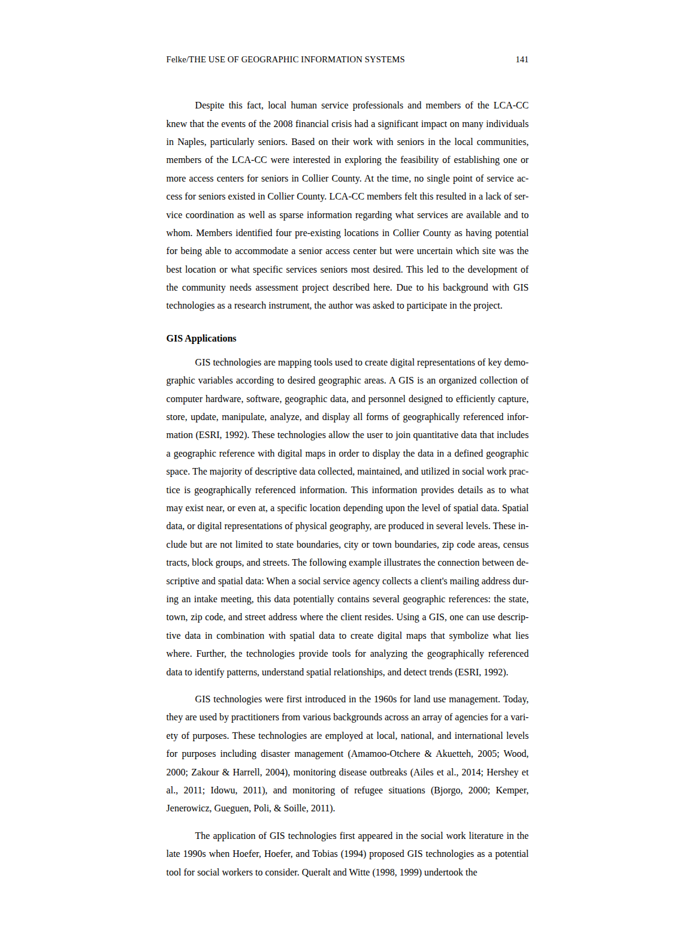Felke/THE USE OF GEOGRAPHIC INFORMATION SYSTEMS 141
Despite this fact, local human service professionals and members of the LCA-CC knew that the events of the 2008 financial crisis had a significant impact on many individuals in Naples, particularly seniors. Based on their work with seniors in the local communities, members of the LCA-CC were interested in exploring the feasibility of establishing one or more access centers for seniors in Collier County. At the time, no single point of service access for seniors existed in Collier County. LCA-CC members felt this resulted in a lack of service coordination as well as sparse information regarding what services are available and to whom. Members identified four pre-existing locations in Collier County as having potential for being able to accommodate a senior access center but were uncertain which site was the best location or what specific services seniors most desired. This led to the development of the community needs assessment project described here. Due to his background with GIS technologies as a research instrument, the author was asked to participate in the project.
GIS Applications
GIS technologies are mapping tools used to create digital representations of key demographic variables according to desired geographic areas. A GIS is an organized collection of computer hardware, software, geographic data, and personnel designed to efficiently capture, store, update, manipulate, analyze, and display all forms of geographically referenced information (ESRI, 1992). These technologies allow the user to join quantitative data that includes a geographic reference with digital maps in order to display the data in a defined geographic space. The majority of descriptive data collected, maintained, and utilized in social work practice is geographically referenced information. This information provides details as to what may exist near, or even at, a specific location depending upon the level of spatial data. Spatial data, or digital representations of physical geography, are produced in several levels. These include but are not limited to state boundaries, city or town boundaries, zip code areas, census tracts, block groups, and streets. The following example illustrates the connection between descriptive and spatial data: When a social service agency collects a client's mailing address during an intake meeting, this data potentially contains several geographic references: the state, town, zip code, and street address where the client resides. Using a GIS, one can use descriptive data in combination with spatial data to create digital maps that symbolize what lies where. Further, the technologies provide tools for analyzing the geographically referenced data to identify patterns, understand spatial relationships, and detect trends (ESRI, 1992).
GIS technologies were first introduced in the 1960s for land use management. Today, they are used by practitioners from various backgrounds across an array of agencies for a variety of purposes. These technologies are employed at local, national, and international levels for purposes including disaster management (Amamoo-Otchere & Akuetteh, 2005; Wood, 2000; Zakour & Harrell, 2004), monitoring disease outbreaks (Ailes et al., 2014; Hershey et al., 2011; Idowu, 2011), and monitoring of refugee situations (Bjorgo, 2000; Kemper, Jenerowicz, Gueguen, Poli, & Soille, 2011).
The application of GIS technologies first appeared in the social work literature in the late 1990s when Hoefer, Hoefer, and Tobias (1994) proposed GIS technologies as a potential tool for social workers to consider. Queralt and Witte (1998, 1999) undertook the